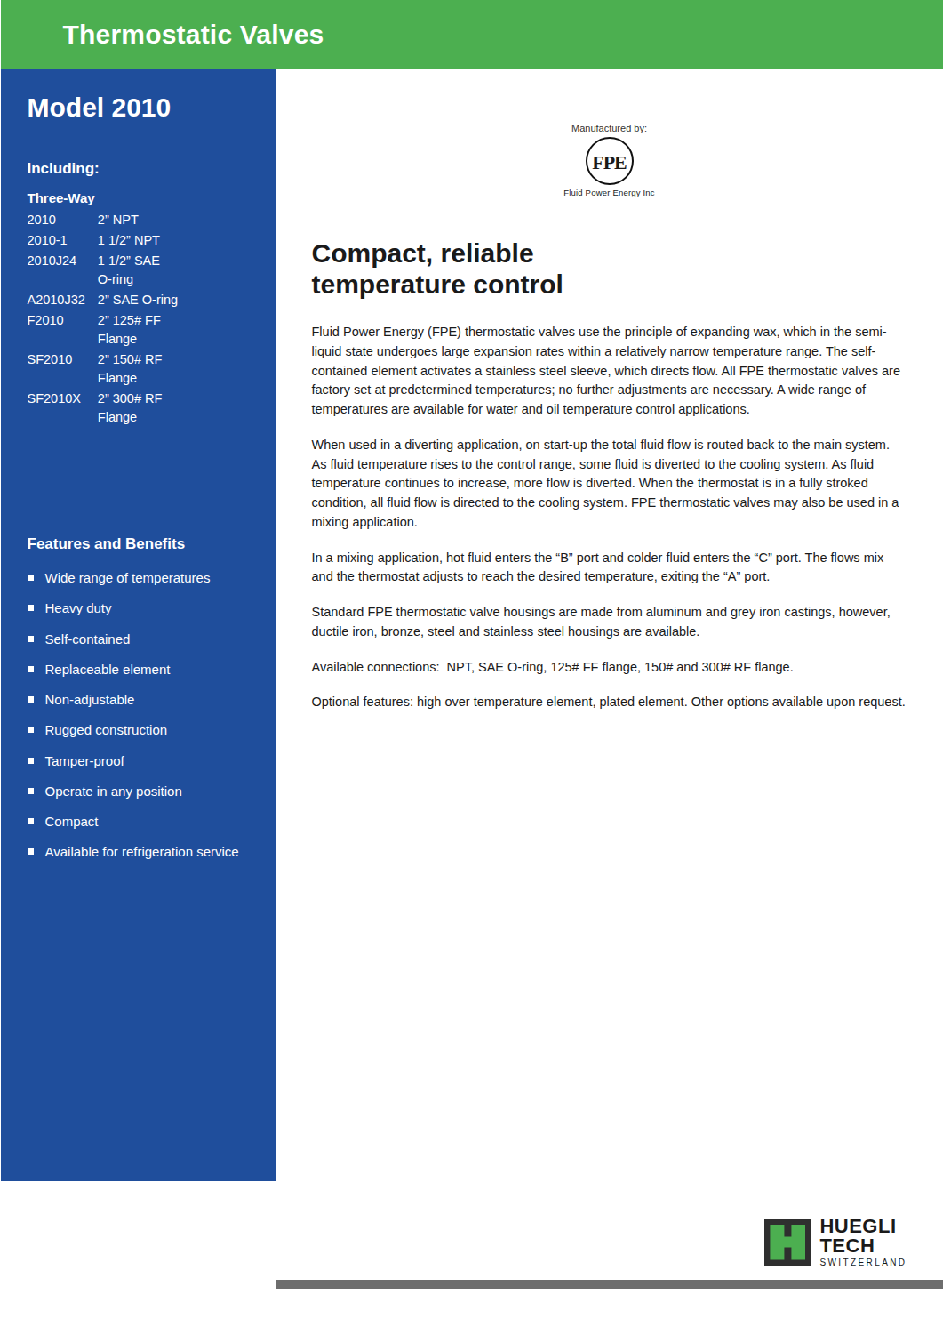Thermostatic Valves
Model 2010
Including:
Three-Way
| 2010 | 2” NPT |
| 2010-1 | 1 1/2” NPT |
| 2010J24 | 1 1/2” SAE O-ring |
| A2010J32 | 2” SAE O-ring |
| F2010 | 2” 125# FF Flange |
| SF2010 | 2” 150# RF Flange |
| SF2010X | 2” 300# RF Flange |
Features and Benefits
Wide range of temperatures
Heavy duty
Self-contained
Replaceable element
Non-adjustable
Rugged construction
Tamper-proof
Operate in any position
Compact
Available for refrigeration service
Manufactured by:
FPE
Fluid Power Energy Inc
Compact, reliable
temperature control
Fluid Power Energy (FPE) thermostatic valves use the principle of expanding wax, which in the semi-liquid state undergoes large expansion rates within a relatively narrow temperature range. The self-contained element activates a stainless steel sleeve, which directs flow. All FPE thermostatic valves are factory set at predetermined temperatures; no further adjustments are necessary. A wide range of temperatures are available for water and oil temperature control applications.
When used in a diverting application, on start-up the total fluid flow is routed back to the main system. As fluid temperature rises to the control range, some fluid is diverted to the cooling system. As fluid temperature continues to increase, more flow is diverted. When the thermostat is in a fully stroked condition, all fluid flow is directed to the cooling system. FPE thermostatic valves may also be used in a mixing application.
In a mixing application, hot fluid enters the “B” port and colder fluid enters the “C” port. The flows mix and the thermostat adjusts to reach the desired temperature, exiting the “A” port.
Standard FPE thermostatic valve housings are made from aluminum and grey iron castings, however, ductile iron, bronze, steel and stainless steel housings are available.
Available connections: NPT, SAE O-ring, 125# FF flange, 150# and 300# RF flange.
Optional features: high over temperature element, plated element. Other options available upon request.
HUEGLI TECH SWITZERLAND